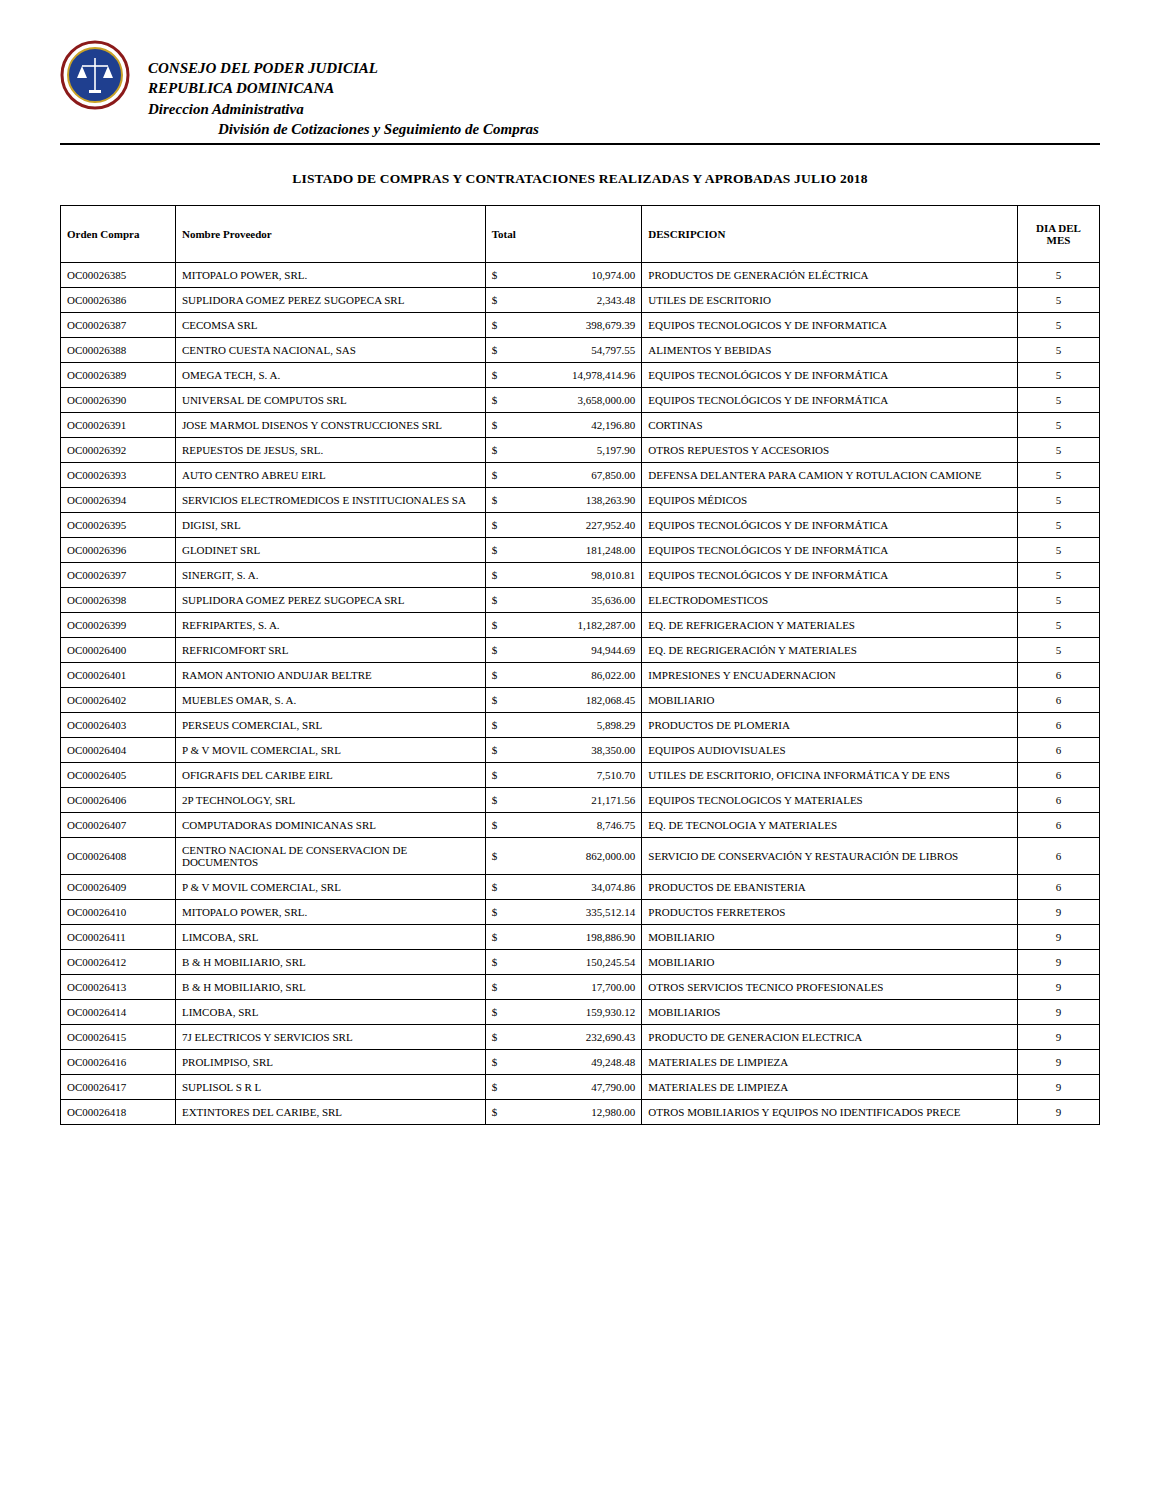CONSEJO DEL PODER JUDICIAL
REPUBLICA DOMINICANA
Direccion Administrativa
División de Cotizaciones y Seguimiento de Compras
LISTADO DE COMPRAS Y CONTRATACIONES REALIZADAS Y APROBADAS JULIO 2018
| Orden Compra | Nombre Proveedor | Total | DESCRIPCION | DIA DEL MES |
| --- | --- | --- | --- | --- |
| OC00026385 | MITOPALO POWER, SRL. | $ 10,974.00 | PRODUCTOS DE GENERACIÓN ELÉCTRICA | 5 |
| OC00026386 | SUPLIDORA GOMEZ PEREZ SUGOPECA SRL | $ 2,343.48 | UTILES DE ESCRITORIO | 5 |
| OC00026387 | CECOMSA SRL | $ 398,679.39 | EQUIPOS TECNOLOGICOS Y DE INFORMATICA | 5 |
| OC00026388 | CENTRO CUESTA NACIONAL, SAS | $ 54,797.55 | ALIMENTOS Y BEBIDAS | 5 |
| OC00026389 | OMEGA TECH, S. A. | $ 14,978,414.96 | EQUIPOS TECNOLÓGICOS Y DE INFORMÁTICA | 5 |
| OC00026390 | UNIVERSAL DE COMPUTOS SRL | $ 3,658,000.00 | EQUIPOS TECNOLÓGICOS Y DE INFORMÁTICA | 5 |
| OC00026391 | JOSE MARMOL DISENOS Y CONSTRUCCIONES SRL | $ 42,196.80 | CORTINAS | 5 |
| OC00026392 | REPUESTOS DE JESUS, SRL. | $ 5,197.90 | OTROS REPUESTOS Y ACCESORIOS | 5 |
| OC00026393 | AUTO CENTRO ABREU EIRL | $ 67,850.00 | DEFENSA DELANTERA PARA CAMION Y ROTULACION CAMIONE | 5 |
| OC00026394 | SERVICIOS ELECTROMEDICOS E INSTITUCIONALES SA | $ 138,263.90 | EQUIPOS MÉDICOS | 5 |
| OC00026395 | DIGISI, SRL | $ 227,952.40 | EQUIPOS TECNOLÓGICOS Y DE INFORMÁTICA | 5 |
| OC00026396 | GLODINET SRL | $ 181,248.00 | EQUIPOS TECNOLÓGICOS Y DE INFORMÁTICA | 5 |
| OC00026397 | SINERGIT, S. A. | $ 98,010.81 | EQUIPOS TECNOLÓGICOS Y DE INFORMÁTICA | 5 |
| OC00026398 | SUPLIDORA GOMEZ PEREZ SUGOPECA SRL | $ 35,636.00 | ELECTRODOMESTICOS | 5 |
| OC00026399 | REFRIPARTES, S. A. | $ 1,182,287.00 | EQ. DE REFRIGERACION Y MATERIALES | 5 |
| OC00026400 | REFRICOMFORT SRL | $ 94,944.69 | EQ. DE REGRIGERACIÓN Y MATERIALES | 5 |
| OC00026401 | RAMON ANTONIO ANDUJAR BELTRE | $ 86,022.00 | IMPRESIONES Y ENCUADERNACION | 6 |
| OC00026402 | MUEBLES OMAR, S. A. | $ 182,068.45 | MOBILIARIO | 6 |
| OC00026403 | PERSEUS COMERCIAL, SRL | $ 5,898.29 | PRODUCTOS DE PLOMERIA | 6 |
| OC00026404 | P & V MOVIL COMERCIAL, SRL | $ 38,350.00 | EQUIPOS AUDIOVISUALES | 6 |
| OC00026405 | OFIGRAFIS DEL CARIBE EIRL | $ 7,510.70 | UTILES DE ESCRITORIO, OFICINA INFORMÁTICA Y DE ENS | 6 |
| OC00026406 | 2P TECHNOLOGY, SRL | $ 21,171.56 | EQUIPOS TECNOLOGICOS Y MATERIALES | 6 |
| OC00026407 | COMPUTADORAS DOMINICANAS SRL | $ 8,746.75 | EQ. DE TECNOLOGIA Y MATERIALES | 6 |
| OC00026408 | CENTRO NACIONAL DE CONSERVACION DE DOCUMENTOS | $ 862,000.00 | SERVICIO DE CONSERVACIÓN Y RESTAURACIÓN DE LIBROS | 6 |
| OC00026409 | P & V MOVIL COMERCIAL, SRL | $ 34,074.86 | PRODUCTOS DE EBANISTERIA | 6 |
| OC00026410 | MITOPALO POWER, SRL. | $ 335,512.14 | PRODUCTOS FERRETEROS | 9 |
| OC00026411 | LIMCOBA, SRL | $ 198,886.90 | MOBILIARIO | 9 |
| OC00026412 | B & H MOBILIARIO, SRL | $ 150,245.54 | MOBILIARIO | 9 |
| OC00026413 | B & H MOBILIARIO, SRL | $ 17,700.00 | OTROS SERVICIOS TECNICO PROFESIONALES | 9 |
| OC00026414 | LIMCOBA, SRL | $ 159,930.12 | MOBILIARIOS | 9 |
| OC00026415 | 7J ELECTRICOS Y SERVICIOS SRL | $ 232,690.43 | PRODUCTO DE GENERACION ELECTRICA | 9 |
| OC00026416 | PROLIMPISO, SRL | $ 49,248.48 | MATERIALES DE LIMPIEZA | 9 |
| OC00026417 | SUPLISOL S R L | $ 47,790.00 | MATERIALES DE LIMPIEZA | 9 |
| OC00026418 | EXTINTORES DEL CARIBE, SRL | $ 12,980.00 | OTROS MOBILIARIOS Y EQUIPOS NO IDENTIFICADOS PRECE | 9 |